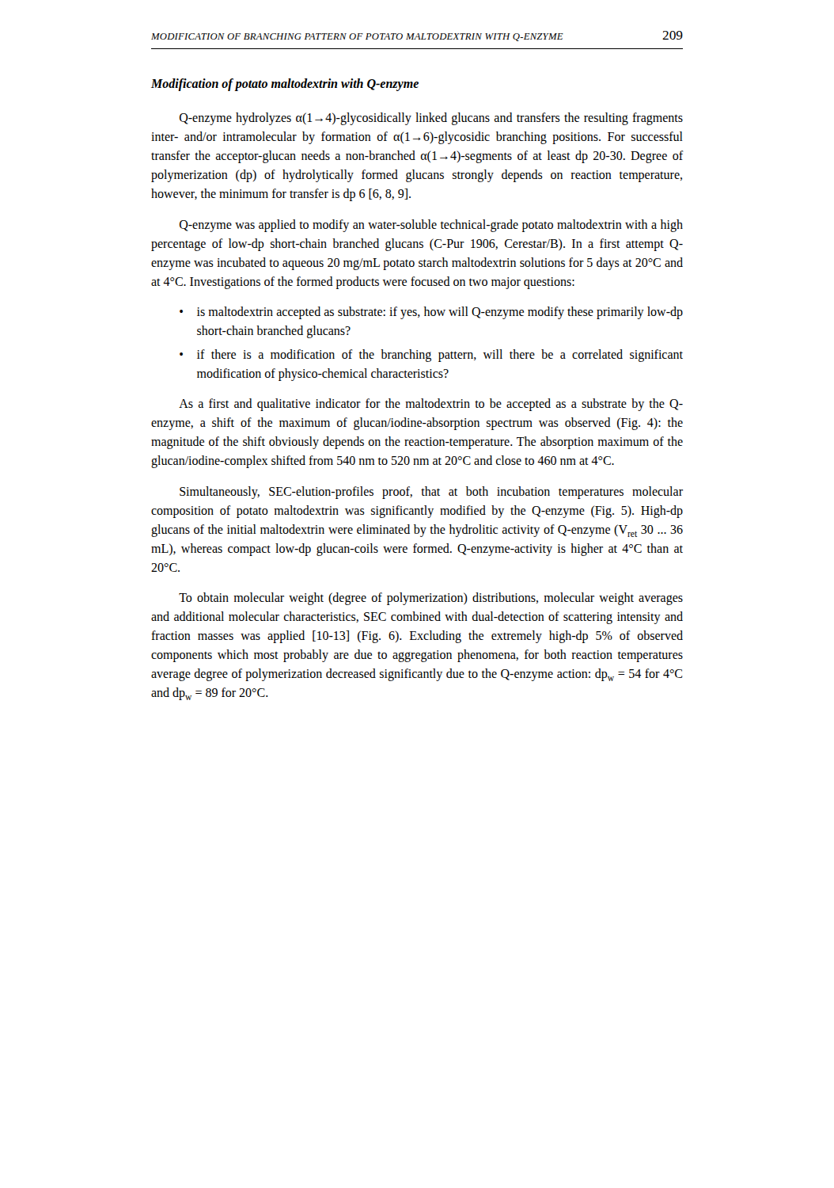MODIFICATION OF BRANCHING PATTERN OF POTATO MALTODEXTRIN WITH Q-ENZYME 209
Modification of potato maltodextrin with Q-enzyme
Q-enzyme hydrolyzes α(1→4)-glycosidically linked glucans and transfers the resulting fragments inter- and/or intramolecular by formation of α(1→6)-glycosidic branching positions. For successful transfer the acceptor-glucan needs a non-branched α(1→4)-segments of at least dp 20-30. Degree of polymerization (dp) of hydrolytically formed glucans strongly depends on reaction temperature, however, the minimum for transfer is dp 6 [6, 8, 9].
Q-enzyme was applied to modify an water-soluble technical-grade potato maltodextrin with a high percentage of low-dp short-chain branched glucans (C-Pur 1906, Cerestar/B). In a first attempt Q-enzyme was incubated to aqueous 20 mg/mL potato starch maltodextrin solutions for 5 days at 20°C and at 4°C. Investigations of the formed products were focused on two major questions:
is maltodextrin accepted as substrate: if yes, how will Q-enzyme modify these primarily low-dp short-chain branched glucans?
if there is a modification of the branching pattern, will there be a correlated significant modification of physico-chemical characteristics?
As a first and qualitative indicator for the maltodextrin to be accepted as a substrate by the Q-enzyme, a shift of the maximum of glucan/iodine-absorption spectrum was observed (Fig. 4): the magnitude of the shift obviously depends on the reaction-temperature. The absorption maximum of the glucan/iodine-complex shifted from 540 nm to 520 nm at 20°C and close to 460 nm at 4°C.
Simultaneously, SEC-elution-profiles proof, that at both incubation temperatures molecular composition of potato maltodextrin was significantly modified by the Q-enzyme (Fig. 5). High-dp glucans of the initial maltodextrin were eliminated by the hydrolitic activity of Q-enzyme (Vret 30 ... 36 mL), whereas compact low-dp glucan-coils were formed. Q-enzyme-activity is higher at 4°C than at 20°C.
To obtain molecular weight (degree of polymerization) distributions, molecular weight averages and additional molecular characteristics, SEC combined with dual-detection of scattering intensity and fraction masses was applied [10-13] (Fig. 6). Excluding the extremely high-dp 5% of observed components which most probably are due to aggregation phenomena, for both reaction temperatures average degree of polymerization decreased significantly due to the Q-enzyme action: dpw = 54 for 4°C and dpw = 89 for 20°C.